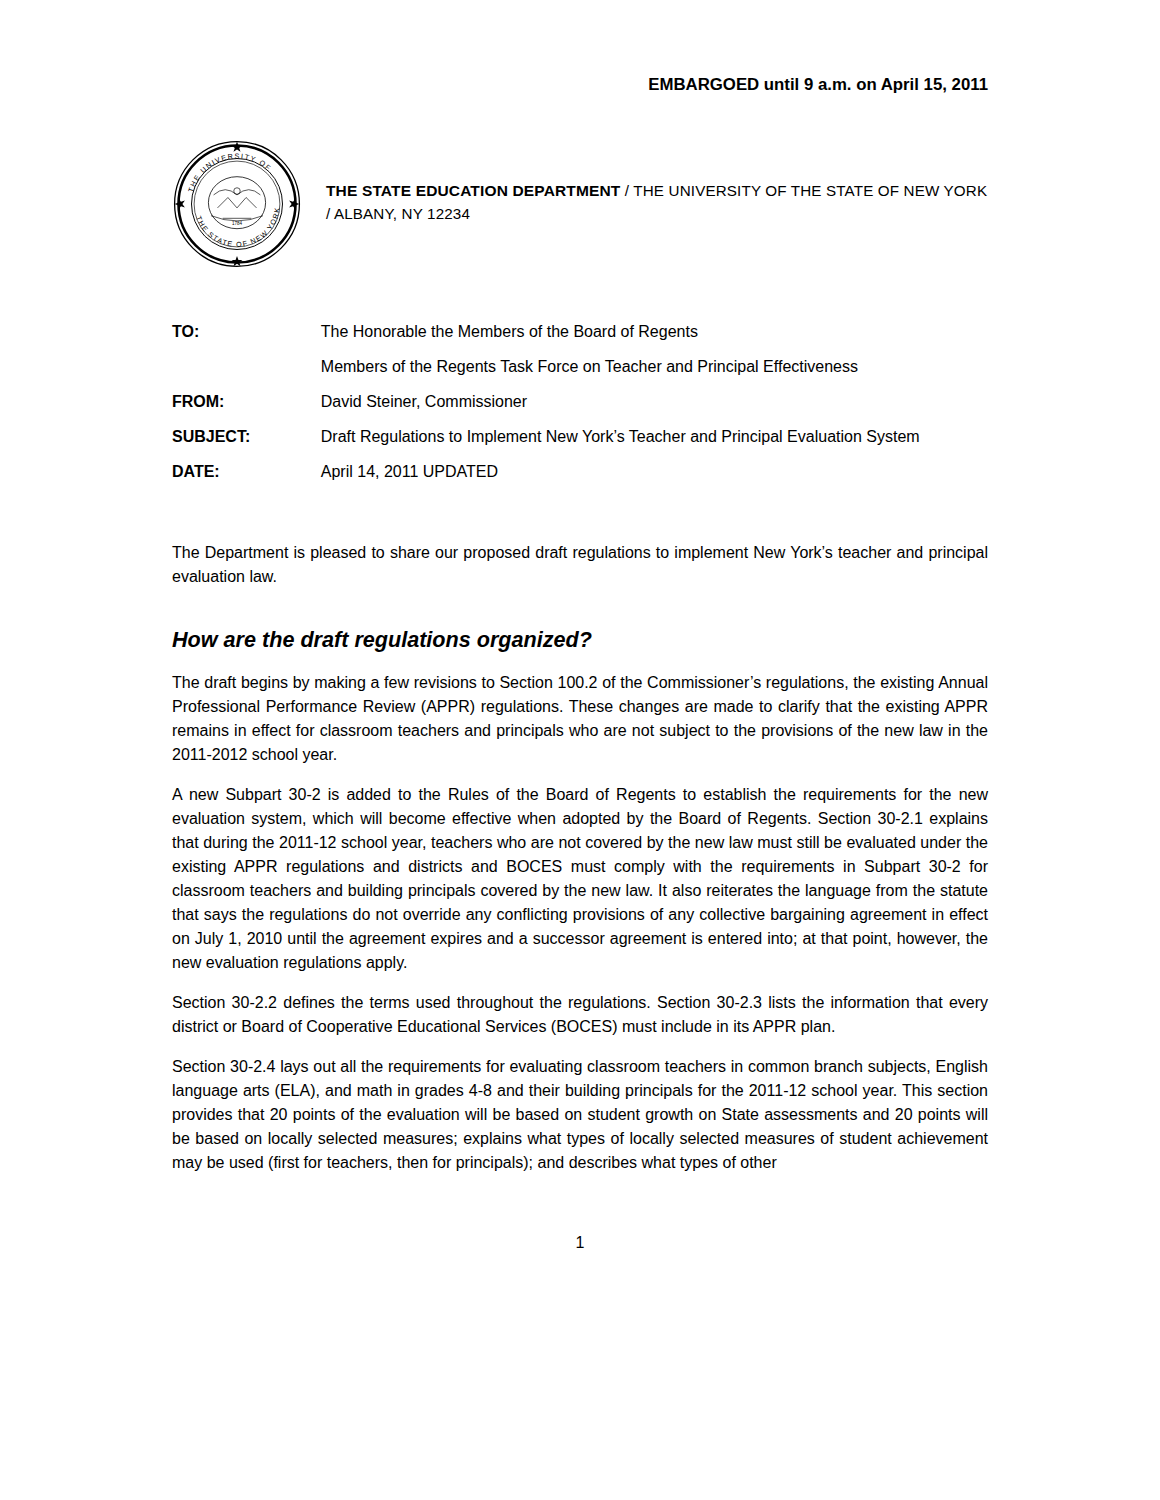EMBARGOED until 9 a.m. on April 15, 2011
Seal of the University of the State of New York THE UNIVERSITY OF THE STATE OF NEW YORK 1784
THE STATE EDUCATION DEPARTMENT / THE UNIVERSITY OF THE STATE OF NEW YORK / ALBANY, NY 12234
| TO: | The Honorable the Members of the Board of Regents |
| | Members of the Regents Task Force on Teacher and Principal Effectiveness |
| FROM: | David Steiner, Commissioner |
| SUBJECT: | Draft Regulations to Implement New York’s Teacher and Principal Evaluation System |
| DATE: | April 14, 2011 UPDATED |
The Department is pleased to share our proposed draft regulations to implement New York’s teacher and principal evaluation law.
How are the draft regulations organized?
The draft begins by making a few revisions to Section 100.2 of the Commissioner’s regulations, the existing Annual Professional Performance Review (APPR) regulations. These changes are made to clarify that the existing APPR remains in effect for classroom teachers and principals who are not subject to the provisions of the new law in the 2011-2012 school year.
A new Subpart 30-2 is added to the Rules of the Board of Regents to establish the requirements for the new evaluation system, which will become effective when adopted by the Board of Regents. Section 30-2.1 explains that during the 2011-12 school year, teachers who are not covered by the new law must still be evaluated under the existing APPR regulations and districts and BOCES must comply with the requirements in Subpart 30-2 for classroom teachers and building principals covered by the new law. It also reiterates the language from the statute that says the regulations do not override any conflicting provisions of any collective bargaining agreement in effect on July 1, 2010 until the agreement expires and a successor agreement is entered into; at that point, however, the new evaluation regulations apply.
Section 30-2.2 defines the terms used throughout the regulations. Section 30-2.3 lists the information that every district or Board of Cooperative Educational Services (BOCES) must include in its APPR plan.
Section 30-2.4 lays out all the requirements for evaluating classroom teachers in common branch subjects, English language arts (ELA), and math in grades 4-8 and their building principals for the 2011-12 school year. This section provides that 20 points of the evaluation will be based on student growth on State assessments and 20 points will be based on locally selected measures; explains what types of locally selected measures of student achievement may be used (first for teachers, then for principals); and describes what types of other
1